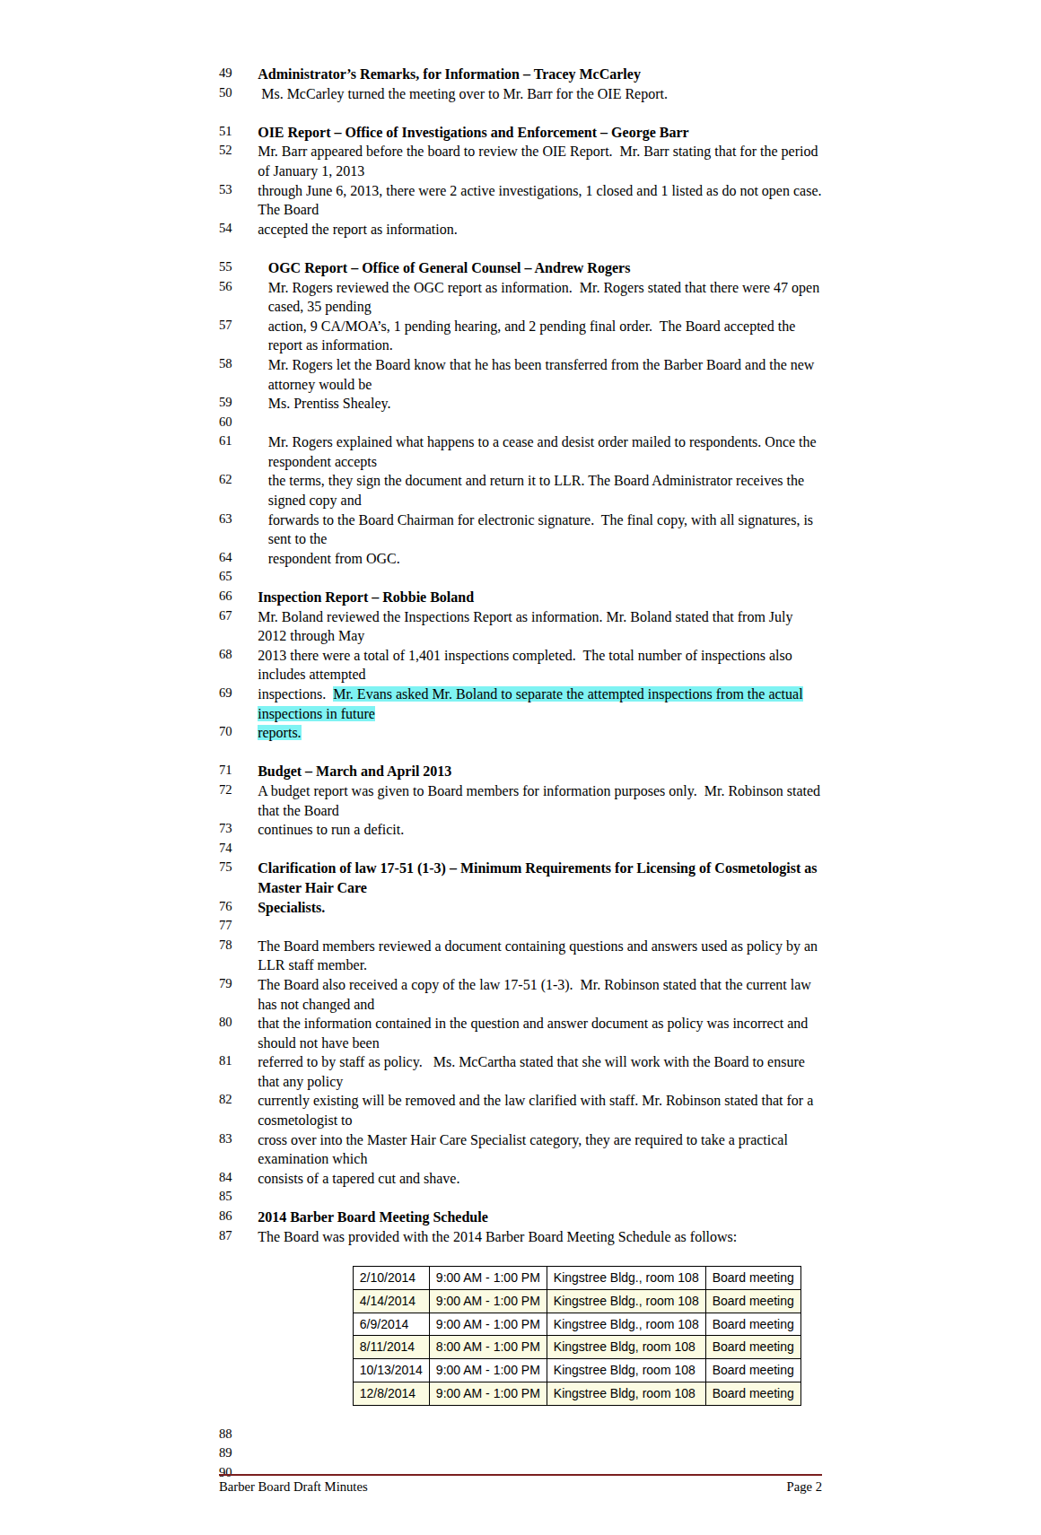49
Administrator’s Remarks, for Information – Tracey McCarley
50
Ms. McCarley turned the meeting over to Mr. Barr for the OIE Report.
51
OIE Report – Office of Investigations and Enforcement – George Barr
52
Mr. Barr appeared before the board to review the OIE Report. Mr. Barr stating that for the period of January 1, 2013
53
through June 6, 2013, there were 2 active investigations, 1 closed and 1 listed as do not open case. The Board
54
accepted the report as information.
55
OGC Report – Office of General Counsel – Andrew Rogers
56
Mr. Rogers reviewed the OGC report as information. Mr. Rogers stated that there were 47 open cased, 35 pending
57
action, 9 CA/MOA’s, 1 pending hearing, and 2 pending final order. The Board accepted the report as information.
58
Mr. Rogers let the Board know that he has been transferred from the Barber Board and the new attorney would be
59
Ms. Prentiss Shealey.
60
61
Mr. Rogers explained what happens to a cease and desist order mailed to respondents. Once the respondent accepts
62
the terms, they sign the document and return it to LLR. The Board Administrator receives the signed copy and
63
forwards to the Board Chairman for electronic signature. The final copy, with all signatures, is sent to the
64
respondent from OGC.
65
66
Inspection Report – Robbie Boland
67
Mr. Boland reviewed the Inspections Report as information. Mr. Boland stated that from July 2012 through May
68
2013 there were a total of 1,401 inspections completed. The total number of inspections also includes attempted
69
inspections. Mr. Evans asked Mr. Boland to separate the attempted inspections from the actual inspections in future
70
reports.
71
Budget – March and April 2013
72
A budget report was given to Board members for information purposes only. Mr. Robinson stated that the Board
73
continues to run a deficit.
74
75
Clarification of law 17-51 (1-3) – Minimum Requirements for Licensing of Cosmetologist as Master Hair Care
76
Specialists.
77
78
The Board members reviewed a document containing questions and answers used as policy by an LLR staff member.
79
The Board also received a copy of the law 17-51 (1-3). Mr. Robinson stated that the current law has not changed and
80
that the information contained in the question and answer document as policy was incorrect and should not have been
81
referred to by staff as policy. Ms. McCartha stated that she will work with the Board to ensure that any policy
82
currently existing will be removed and the law clarified with staff. Mr. Robinson stated that for a cosmetologist to
83
cross over into the Master Hair Care Specialist category, they are required to take a practical examination which
84
consists of a tapered cut and shave.
85
86
2014 Barber Board Meeting Schedule
87
The Board was provided with the 2014 Barber Board Meeting Schedule as follows:
| 2/10/2014 | 9:00 AM - 1:00 PM | Kingstree Bldg., room 108 | Board meeting |
| 4/14/2014 | 9:00 AM - 1:00 PM | Kingstree Bldg., room 108 | Board meeting |
| 6/9/2014 | 9:00 AM - 1:00 PM | Kingstree Bldg., room 108 | Board meeting |
| 8/11/2014 | 8:00 AM - 1:00 PM | Kingstree Bldg, room 108 | Board meeting |
| 10/13/2014 | 9:00 AM - 1:00 PM | Kingstree Bldg, room 108 | Board meeting |
| 12/8/2014 | 9:00 AM - 1:00 PM | Kingstree Bldg, room 108 | Board meeting |
88
89
90
Barber Board Draft Minutes Page 2